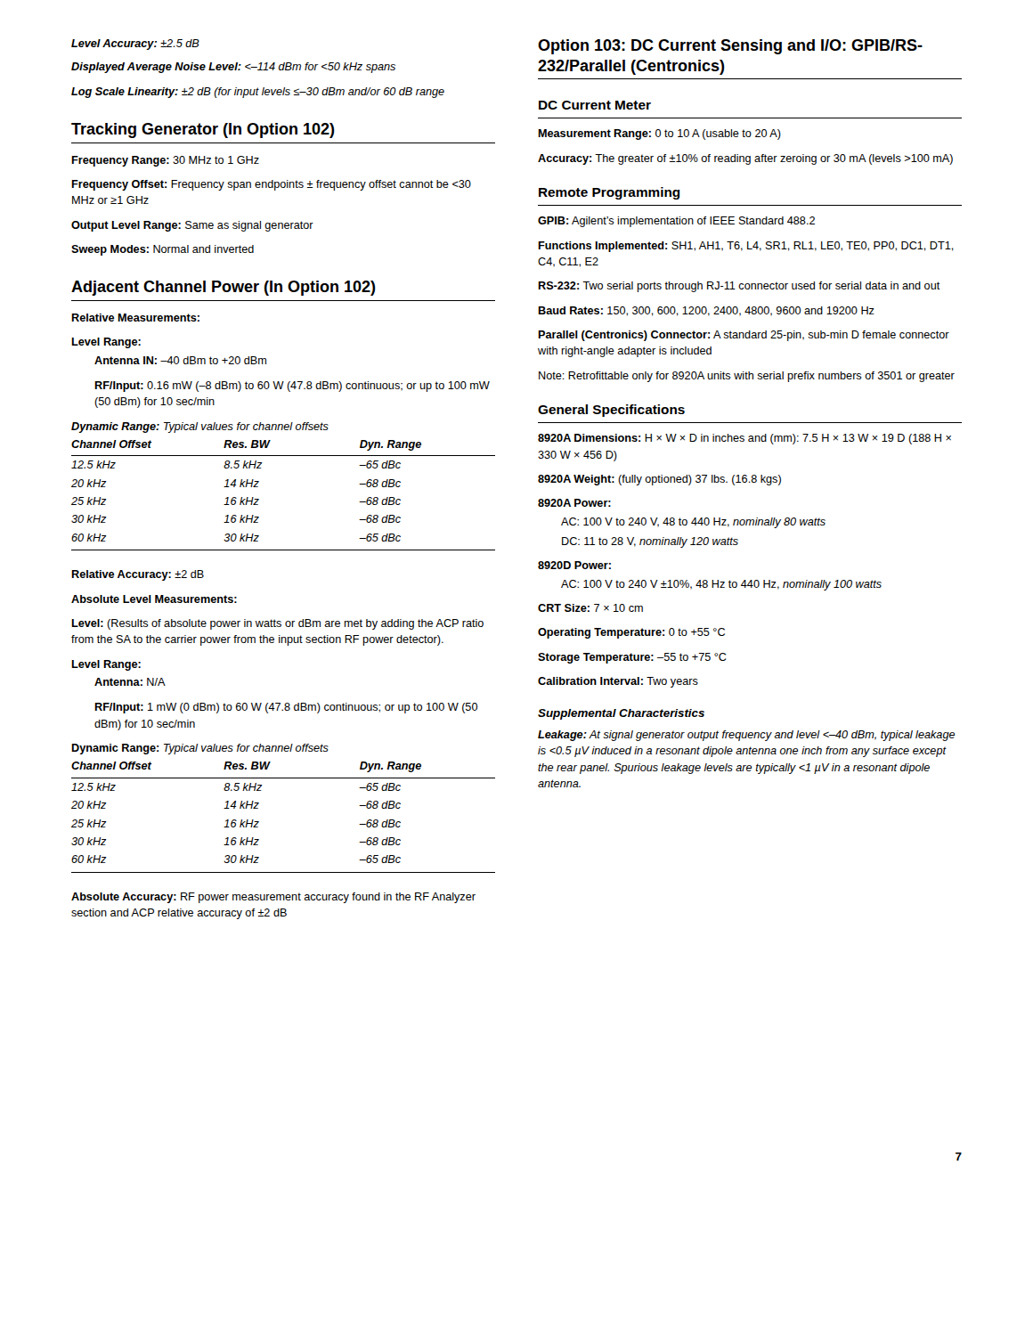Level Accuracy: ±2.5 dB
Displayed Average Noise Level: <–114 dBm for <50 kHz spans
Log Scale Linearity: ±2 dB (for input levels ≤–30 dBm and/or 60 dB range
Tracking Generator (In Option 102)
Frequency Range: 30 MHz to 1 GHz
Frequency Offset: Frequency span endpoints ± frequency offset cannot be <30 MHz or ≥1 GHz
Output Level Range: Same as signal generator
Sweep Modes: Normal and inverted
Adjacent Channel Power (In Option 102)
Relative Measurements:
Level Range:
Antenna IN: –40 dBm to +20 dBm
RF/Input: 0.16 mW (–8 dBm) to 60 W (47.8 dBm) continuous; or up to 100 mW (50 dBm) for 10 sec/min
Dynamic Range: Typical values for channel offsets
| Channel Offset | Res. BW | Dyn. Range |
| --- | --- | --- |
| 12.5 kHz | 8.5 kHz | –65 dBc |
| 20 kHz | 14 kHz | –68 dBc |
| 25 kHz | 16 kHz | –68 dBc |
| 30 kHz | 16 kHz | –68 dBc |
| 60 kHz | 30 kHz | –65 dBc |
Relative Accuracy: ±2 dB
Absolute Level Measurements:
Level: (Results of absolute power in watts or dBm are met by adding the ACP ratio from the SA to the carrier power from the input section RF power detector).
Level Range:
Antenna: N/A
RF/Input: 1 mW (0 dBm) to 60 W (47.8 dBm) continuous; or up to 100 W (50 dBm) for 10 sec/min
Dynamic Range: Typical values for channel offsets
| Channel Offset | Res. BW | Dyn. Range |
| --- | --- | --- |
| 12.5 kHz | 8.5 kHz | –65 dBc |
| 20 kHz | 14 kHz | –68 dBc |
| 25 kHz | 16 kHz | –68 dBc |
| 30 kHz | 16 kHz | –68 dBc |
| 60 kHz | 30 kHz | –65 dBc |
Absolute Accuracy: RF power measurement accuracy found in the RF Analyzer section and ACP relative accuracy of ±2 dB
Option 103: DC Current Sensing and I/O: GPIB/RS-232/Parallel (Centronics)
DC Current Meter
Measurement Range: 0 to 10 A (usable to 20 A)
Accuracy: The greater of ±10% of reading after zeroing or 30 mA (levels >100 mA)
Remote Programming
GPIB: Agilent’s implementation of IEEE Standard 488.2
Functions Implemented: SH1, AH1, T6, L4, SR1, RL1, LE0, TE0, PP0, DC1, DT1, C4, C11, E2
RS-232: Two serial ports through RJ-11 connector used for serial data in and out
Baud Rates: 150, 300, 600, 1200, 2400, 4800, 9600 and 19200 Hz
Parallel (Centronics) Connector: A standard 25-pin, sub-min D female connector with right-angle adapter is included
Note: Retrofittable only for 8920A units with serial prefix numbers of 3501 or greater
General Specifications
8920A Dimensions: H × W × D in inches and (mm): 7.5 H × 13 W × 19 D (188 H × 330 W × 456 D)
8920A Weight: (fully optioned) 37 lbs. (16.8 kgs)
8920A Power:
AC: 100 V to 240 V, 48 to 440 Hz, nominally 80 watts
DC: 11 to 28 V, nominally 120 watts
8920D Power:
AC: 100 V to 240 V ±10%, 48 Hz to 440 Hz, nominally 100 watts
CRT Size: 7 × 10 cm
Operating Temperature: 0 to +55 °C
Storage Temperature: –55 to +75 °C
Calibration Interval: Two years
Supplemental Characteristics
Leakage: At signal generator output frequency and level <–40 dBm, typical leakage is <0.5 µV induced in a resonant dipole antenna one inch from any surface except the rear panel. Spurious leakage levels are typically <1 µV in a resonant dipole antenna.
7